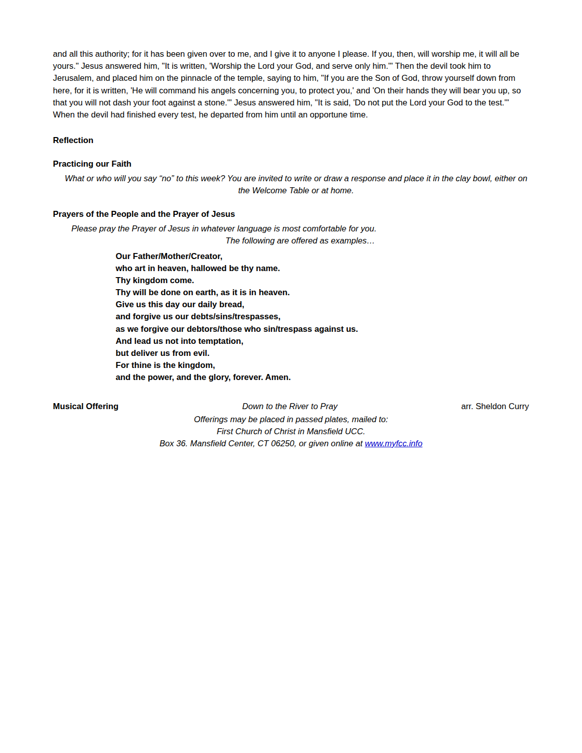and all this authority; for it has been given over to me, and I give it to anyone I please. If you, then, will worship me, it will all be yours." Jesus answered him, "It is written, 'Worship the Lord your God, and serve only him.'" Then the devil took him to Jerusalem, and placed him on the pinnacle of the temple, saying to him, "If you are the Son of God, throw yourself down from here, for it is written, 'He will command his angels concerning you, to protect you,' and 'On their hands they will bear you up, so that you will not dash your foot against a stone.'" Jesus answered him, "It is said, 'Do not put the Lord your God to the test.'" When the devil had finished every test, he departed from him until an opportune time.
Reflection
Practicing our Faith
What or who will you say “no” to this week? You are invited to write or draw a response and place it in the clay bowl, either on the Welcome Table or at home.
Prayers of the People and the Prayer of Jesus
Please pray the Prayer of Jesus in whatever language is most comfortable for you.
The following are offered as examples…
Our Father/Mother/Creator,
who art in heaven, hallowed be thy name.
Thy kingdom come.
Thy will be done on earth, as it is in heaven.
Give us this day our daily bread,
and forgive us our debts/sins/trespasses,
as we forgive our debtors/those who sin/trespass against us.
And lead us not into temptation,
but deliver us from evil.
For thine is the kingdom,
and the power, and the glory, forever. Amen.
Musical Offering Down to the River to Pray arr. Sheldon Curry
Offerings may be placed in passed plates, mailed to:
First Church of Christ in Mansfield UCC.
Box 36. Mansfield Center, CT 06250, or given online at www.myfcc.info